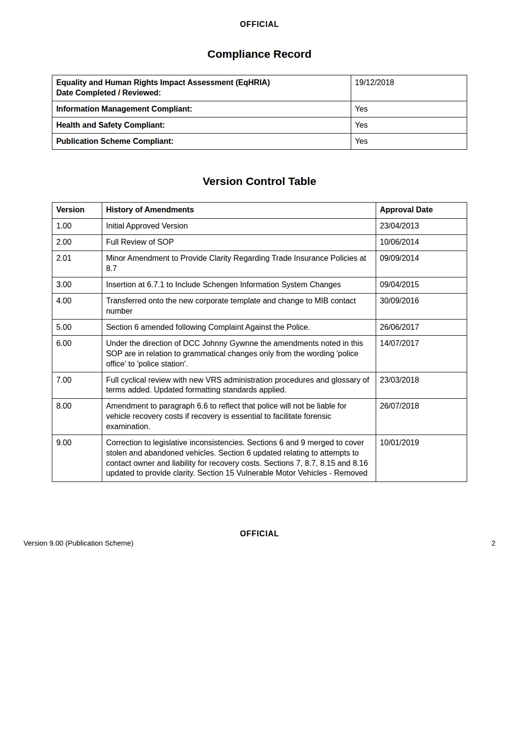OFFICIAL
Compliance Record
| Equality and Human Rights Impact Assessment (EqHRIA) Date Completed / Reviewed: | 19/12/2018 |
| Information Management Compliant: | Yes |
| Health and Safety Compliant: | Yes |
| Publication Scheme Compliant: | Yes |
Version Control Table
| Version | History of Amendments | Approval Date |
| --- | --- | --- |
| 1.00 | Initial Approved Version | 23/04/2013 |
| 2.00 | Full Review of SOP | 10/06/2014 |
| 2.01 | Minor Amendment to Provide Clarity Regarding Trade Insurance Policies at 8.7 | 09/09/2014 |
| 3.00 | Insertion at 6.7.1 to Include Schengen Information System Changes | 09/04/2015 |
| 4.00 | Transferred onto the new corporate template and change to MIB contact number | 30/09/2016 |
| 5.00 | Section 6 amended following Complaint Against the Police. | 26/06/2017 |
| 6.00 | Under the direction of DCC Johnny Gywnne the amendments noted in this SOP are in relation to grammatical changes only from the wording 'police office' to 'police station'. | 14/07/2017 |
| 7.00 | Full cyclical review with new VRS administration procedures and glossary of terms added. Updated formatting standards applied. | 23/03/2018 |
| 8.00 | Amendment to paragraph 6.6 to reflect that police will not be liable for vehicle recovery costs if recovery is essential to facilitate forensic examination. | 26/07/2018 |
| 9.00 | Correction to legislative inconsistencies. Sections 6 and 9 merged to cover stolen and abandoned vehicles. Section 6 updated relating to attempts to contact owner and liability for recovery costs. Sections 7, 8.7, 8.15 and 8.16 updated to provide clarity. Section 15 Vulnerable Motor Vehicles - Removed | 10/01/2019 |
OFFICIAL
Version 9.00 (Publication Scheme) 2